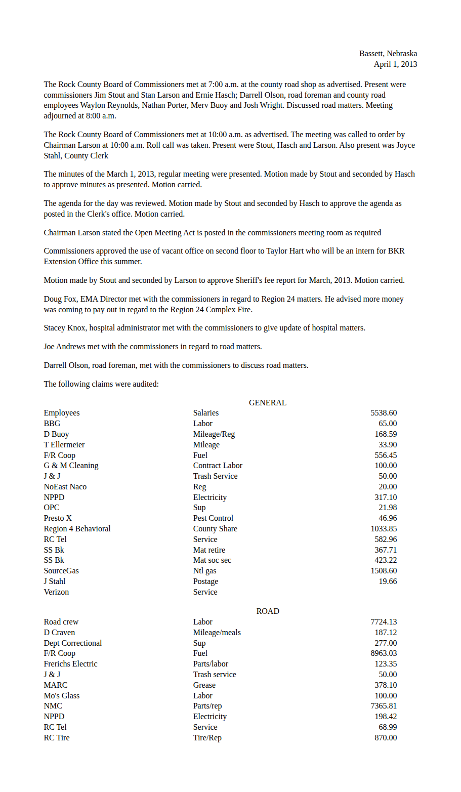Bassett, Nebraska
April 1, 2013
The Rock County Board of Commissioners met at 7:00 a.m. at the county road shop as advertised. Present were commissioners Jim Stout and Stan Larson and Ernie Hasch; Darrell Olson, road foreman and county road employees Waylon Reynolds, Nathan Porter, Merv Buoy and Josh Wright. Discussed road matters. Meeting adjourned at 8:00 a.m.
The Rock County Board of Commissioners met at 10:00 a.m. as advertised. The meeting was called to order by Chairman Larson at 10:00 a.m. Roll call was taken. Present were Stout, Hasch and Larson. Also present was Joyce Stahl, County Clerk
The minutes of the March 1, 2013, regular meeting were presented. Motion made by Stout and seconded by Hasch to approve minutes as presented. Motion carried.
The agenda for the day was reviewed. Motion made by Stout and seconded by Hasch to approve the agenda as posted in the Clerk's office. Motion carried.
Chairman Larson stated the Open Meeting Act is posted in the commissioners meeting room as required
Commissioners approved the use of vacant office on second floor to Taylor Hart who will be an intern for BKR Extension Office this summer.
Motion made by Stout and seconded by Larson to approve Sheriff's fee report for March, 2013. Motion carried.
Doug Fox, EMA Director met with the commissioners in regard to Region 24 matters. He advised more money was coming to pay out in regard to the Region 24 Complex Fire.
Stacey Knox, hospital administrator met with the commissioners to give update of hospital matters.
Joe Andrews met with the commissioners in regard to road matters.
Darrell Olson, road foreman, met with the commissioners to discuss road matters.
The following claims were audited:
| | GENERAL | |
| Employees | Salaries | 5538.60 |
| BBG | Labor | 65.00 |
| D Buoy | Mileage/Reg | 168.59 |
| T Ellermeier | Mileage | 33.90 |
| F/R Coop | Fuel | 556.45 |
| G & M Cleaning | Contract Labor | 100.00 |
| J & J | Trash Service | 50.00 |
| NoEast Naco | Reg | 20.00 |
| NPPD | Electricity | 317.10 |
| OPC | Sup | 21.98 |
| Presto X | Pest Control | 46.96 |
| Region 4 Behavioral | County Share | 1033.85 |
| RC Tel | Service | 582.96 |
| SS Bk | Mat retire | 367.71 |
| SS Bk | Mat soc sec | 423.22 |
| SourceGas | Ntl gas | 1508.60 |
| J Stahl | Postage | 19.66 |
| Verizon | Service | |
| | ROAD | |
| Road crew | Labor | 7724.13 |
| D Craven | Mileage/meals | 187.12 |
| Dept Correctional | Sup | 277.00 |
| F/R Coop | Fuel | 8963.03 |
| Frerichs Electric | Parts/labor | 123.35 |
| J & J | Trash service | 50.00 |
| MARC | Grease | 378.10 |
| Mo's Glass | Labor | 100.00 |
| NMC | Parts/rep | 7365.81 |
| NPPD | Electricity | 198.42 |
| RC Tel | Service | 68.99 |
| RC Tire | Tire/Rep | 870.00 |